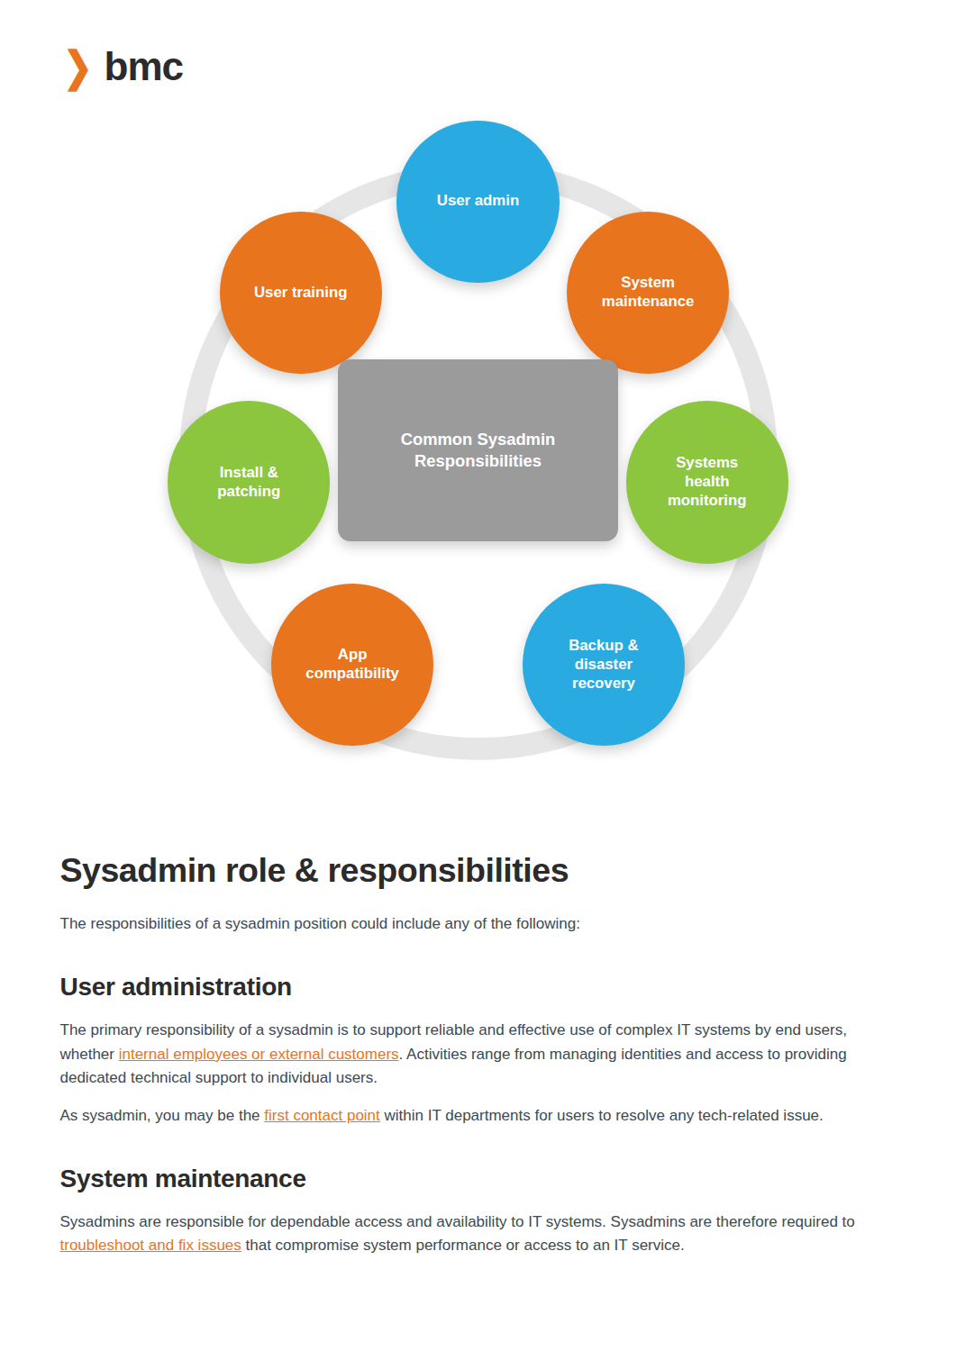❯ bmc
User admin
System
maintenance
Systems
health
monitoring
Backup &
disaster
recovery
App
compatibility
Install &
patching
User training
Common Sysadmin
Responsibilities
Sysadmin role & responsibilities
The responsibilities of a sysadmin position could include any of the following:
User administration
The primary responsibility of a sysadmin is to support reliable and effective use of complex IT systems by end users, whether internal employees or external customers. Activities range from managing identities and access to providing dedicated technical support to individual users.
As sysadmin, you may be the first contact point within IT departments for users to resolve any tech-related issue.
System maintenance
Sysadmins are responsible for dependable access and availability to IT systems. Sysadmins are therefore required to troubleshoot and fix issues that compromise system performance or access to an IT service.